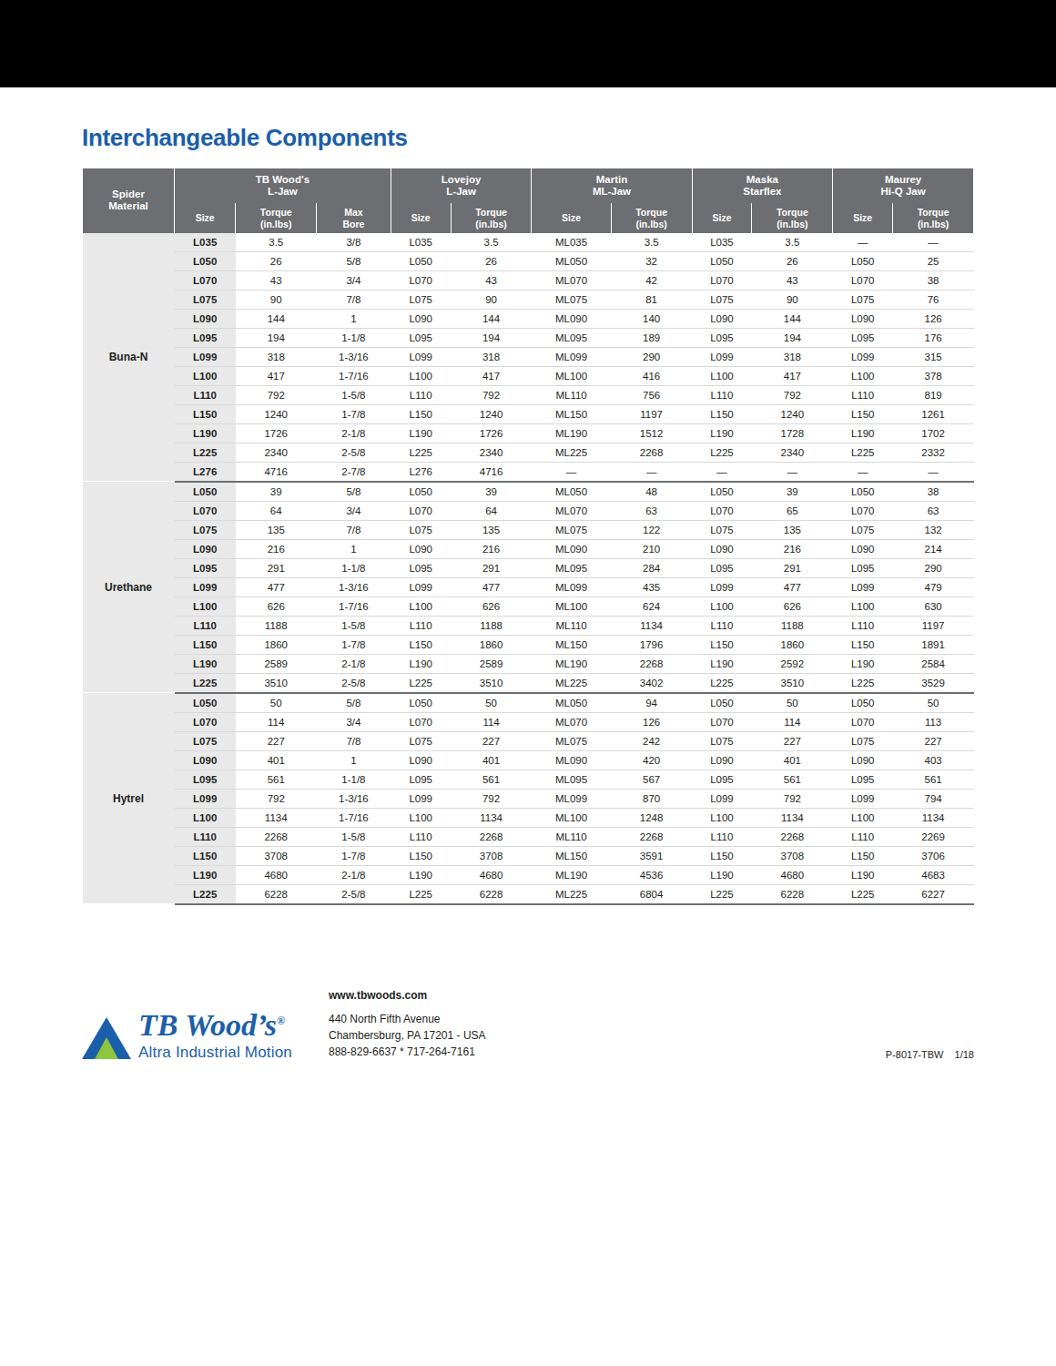Interchangeable Components
| Spider Material | TB Wood's L-Jaw | Lovejoy L-Jaw | Martin ML-Jaw | Maska Starflex | Maurey Hi-Q Jaw |
| --- | --- | --- | --- | --- | --- |
| Size | Torque (in.lbs) | Max Bore | Size | Torque (in.lbs) | Size | Torque (in.lbs) | Size | Torque (in.lbs) | Size | Torque (in.lbs) |
| Buna-N | L035 | 3.5 | 3/8 | L035 | 3.5 | ML035 | 3.5 | L035 | 3.5 | — | — |
| L050 | 26 | 5/8 | L050 | 26 | ML050 | 32 | L050 | 26 | L050 | 25 |
| L070 | 43 | 3/4 | L070 | 43 | ML070 | 42 | L070 | 43 | L070 | 38 |
| L075 | 90 | 7/8 | L075 | 90 | ML075 | 81 | L075 | 90 | L075 | 76 |
| L090 | 144 | 1 | L090 | 144 | ML090 | 140 | L090 | 144 | L090 | 126 |
| L095 | 194 | 1-1/8 | L095 | 194 | ML095 | 189 | L095 | 194 | L095 | 176 |
| L099 | 318 | 1-3/16 | L099 | 318 | ML099 | 290 | L099 | 318 | L099 | 315 |
| L100 | 417 | 1-7/16 | L100 | 417 | ML100 | 416 | L100 | 417 | L100 | 378 |
| L110 | 792 | 1-5/8 | L110 | 792 | ML110 | 756 | L110 | 792 | L110 | 819 |
| L150 | 1240 | 1-7/8 | L150 | 1240 | ML150 | 1197 | L150 | 1240 | L150 | 1261 |
| L190 | 1726 | 2-1/8 | L190 | 1726 | ML190 | 1512 | L190 | 1728 | L190 | 1702 |
| L225 | 2340 | 2-5/8 | L225 | 2340 | ML225 | 2268 | L225 | 2340 | L225 | 2332 |
| L276 | 4716 | 2-7/8 | L276 | 4716 | — | — | — | — | — | — |
| Urethane | L050 | 39 | 5/8 | L050 | 39 | ML050 | 48 | L050 | 39 | L050 | 38 |
| L070 | 64 | 3/4 | L070 | 64 | ML070 | 63 | L070 | 65 | L070 | 63 |
| L075 | 135 | 7/8 | L075 | 135 | ML075 | 122 | L075 | 135 | L075 | 132 |
| L090 | 216 | 1 | L090 | 216 | ML090 | 210 | L090 | 216 | L090 | 214 |
| L095 | 291 | 1-1/8 | L095 | 291 | ML095 | 284 | L095 | 291 | L095 | 290 |
| L099 | 477 | 1-3/16 | L099 | 477 | ML099 | 435 | L099 | 477 | L099 | 479 |
| L100 | 626 | 1-7/16 | L100 | 626 | ML100 | 624 | L100 | 626 | L100 | 630 |
| L110 | 1188 | 1-5/8 | L110 | 1188 | ML110 | 1134 | L110 | 1188 | L110 | 1197 |
| L150 | 1860 | 1-7/8 | L150 | 1860 | ML150 | 1796 | L150 | 1860 | L150 | 1891 |
| L190 | 2589 | 2-1/8 | L190 | 2589 | ML190 | 2268 | L190 | 2592 | L190 | 2584 |
| L225 | 3510 | 2-5/8 | L225 | 3510 | ML225 | 3402 | L225 | 3510 | L225 | 3529 |
| Hytrel | L050 | 50 | 5/8 | L050 | 50 | ML050 | 94 | L050 | 50 | L050 | 50 |
| L070 | 114 | 3/4 | L070 | 114 | ML070 | 126 | L070 | 114 | L070 | 113 |
| L075 | 227 | 7/8 | L075 | 227 | ML075 | 242 | L075 | 227 | L075 | 227 |
| L090 | 401 | 1 | L090 | 401 | ML090 | 420 | L090 | 401 | L090 | 403 |
| L095 | 561 | 1-1/8 | L095 | 561 | ML095 | 567 | L095 | 561 | L095 | 561 |
| L099 | 792 | 1-3/16 | L099 | 792 | ML099 | 870 | L099 | 792 | L099 | 794 |
| L100 | 1134 | 1-7/16 | L100 | 1134 | ML100 | 1248 | L100 | 1134 | L100 | 1134 |
| L110 | 2268 | 1-5/8 | L110 | 2268 | ML110 | 2268 | L110 | 2268 | L110 | 2269 |
| L150 | 3708 | 1-7/8 | L150 | 3708 | ML150 | 3591 | L150 | 3708 | L150 | 3706 |
| L190 | 4680 | 2-1/8 | L190 | 4680 | ML190 | 4536 | L190 | 4680 | L190 | 4683 |
| L225 | 6228 | 2-5/8 | L225 | 6228 | ML225 | 6804 | L225 | 6228 | L225 | 6227 |
TB Wood’s®
Altra Industrial Motion
www.tbwoods.com
440 North Fifth Avenue
Chambersburg, PA 17201 - USA
888-829-6637 * 717-264-7161
P-8017-TBW 1/18